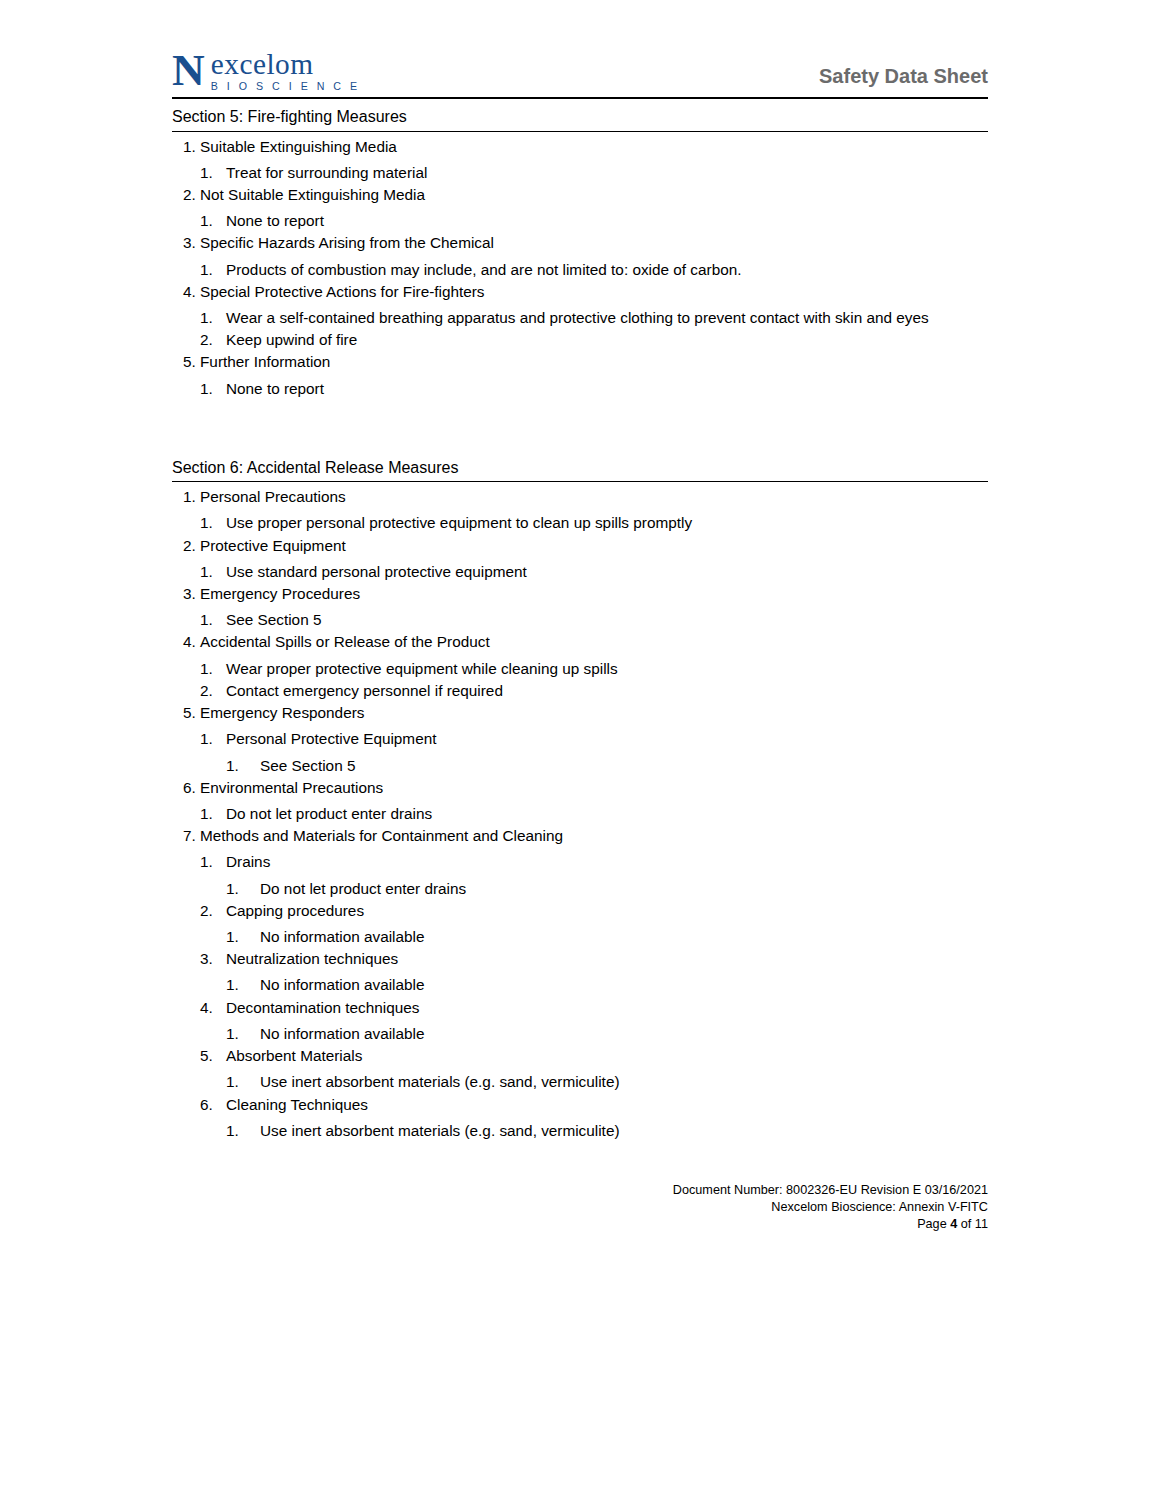N
excelom
B I O S C I E N C E
Safety Data Sheet
Section 5: Fire-fighting Measures
Suitable Extinguishing Media
Treat for surrounding material
Not Suitable Extinguishing Media
None to report
Specific Hazards Arising from the Chemical
Products of combustion may include, and are not limited to: oxide of carbon.
Special Protective Actions for Fire-fighters
Wear a self-contained breathing apparatus and protective clothing to prevent contact with skin and eyes
Keep upwind of fire
Further Information
None to report
Section 6: Accidental Release Measures
Personal Precautions
Use proper personal protective equipment to clean up spills promptly
Protective Equipment
Use standard personal protective equipment
Emergency Procedures
See Section 5
Accidental Spills or Release of the Product
Wear proper protective equipment while cleaning up spills
Contact emergency personnel if required
Emergency Responders
Personal Protective Equipment
See Section 5
Environmental Precautions
Do not let product enter drains
Methods and Materials for Containment and Cleaning
Drains
Do not let product enter drains
Capping procedures
No information available
Neutralization techniques
No information available
Decontamination techniques
No information available
Absorbent Materials
Use inert absorbent materials (e.g. sand, vermiculite)
Cleaning Techniques
Use inert absorbent materials (e.g. sand, vermiculite)
Document Number: 8002326-EU Revision E 03/16/2021
Nexcelom Bioscience: Annexin V-FITC
Page 4 of 11